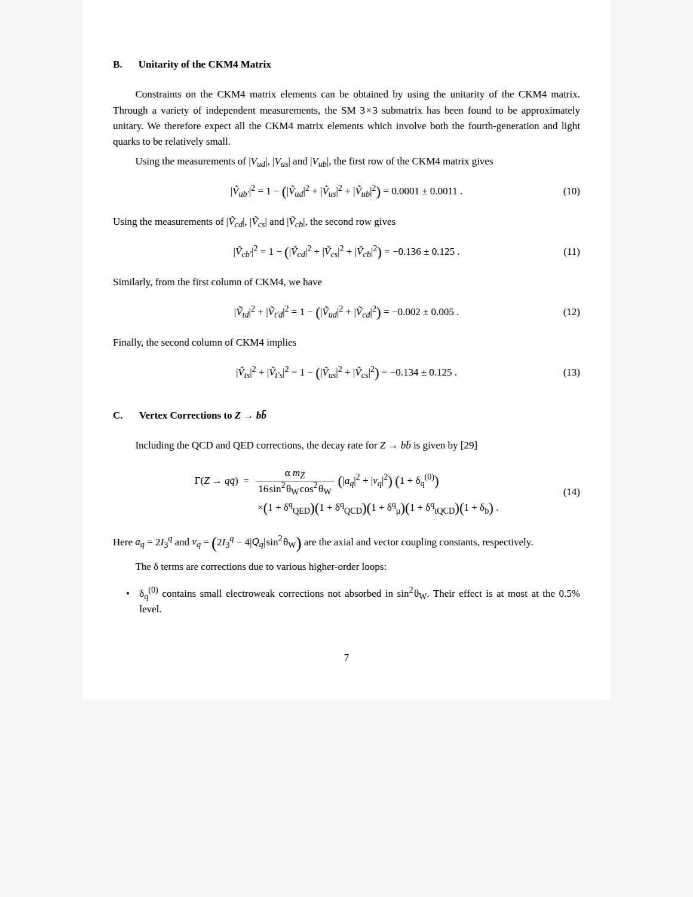B. Unitarity of the CKM4 Matrix
Constraints on the CKM4 matrix elements can be obtained by using the unitarity of the CKM4 matrix. Through a variety of independent measurements, the SM 3 × 3 submatrix has been found to be approximately unitary. We therefore expect all the CKM4 matrix elements which involve both the fourth-generation and light quarks to be relatively small.
Using the measurements of |Vud|, |Vus| and |Vub|, the first row of the CKM4 matrix gives
|Ṽub′|2 = 1 − (|Ṽud|2 + |Ṽus|2 + |Ṽub|2) = 0.0001 ± 0.0011 . (10)
Using the measurements of |Ṽcd|, |Ṽcs| and |Ṽcb|, the second row gives
|Ṽcb′|2 = 1 − (|Ṽcd|2 + |Ṽcs|2 + |Ṽcb|2) = −0.136 ± 0.125 . (11)
Similarly, from the first column of CKM4, we have
|Ṽtd|2 + |Ṽt′d|2 = 1 − (|Ṽud|2 + |Ṽcd|2) = −0.002 ± 0.005 . (12)
Finally, the second column of CKM4 implies
|Ṽts|2 + |Ṽt′s|2 = 1 − (|Ṽus|2 + |Ṽcs|2) = −0.134 ± 0.125 . (13)
C. Vertex Corrections to Z → bb̄
Including the QCD and QED corrections, the decay rate for Z → bb̄ is given by [29]
Γ(Z → qq̄) = α mZ 16 sin2 θW cos2 θW (|aq|2 + |vq|2) (1 + δq(0)) ×(1 + δqQED)(1 + δqQCD)(1 + δqμ)(1 + δqtQCD)(1 + δb) . (14)
Here aq = 2I3q and vq = (2I3q − 4|Qq| sin2 θW) are the axial and vector coupling constants, respectively.
The δ terms are corrections due to various higher-order loops:
δq(0) contains small electroweak corrections not absorbed in sin2 θW. Their effect is at most at the 0.5% level.
7